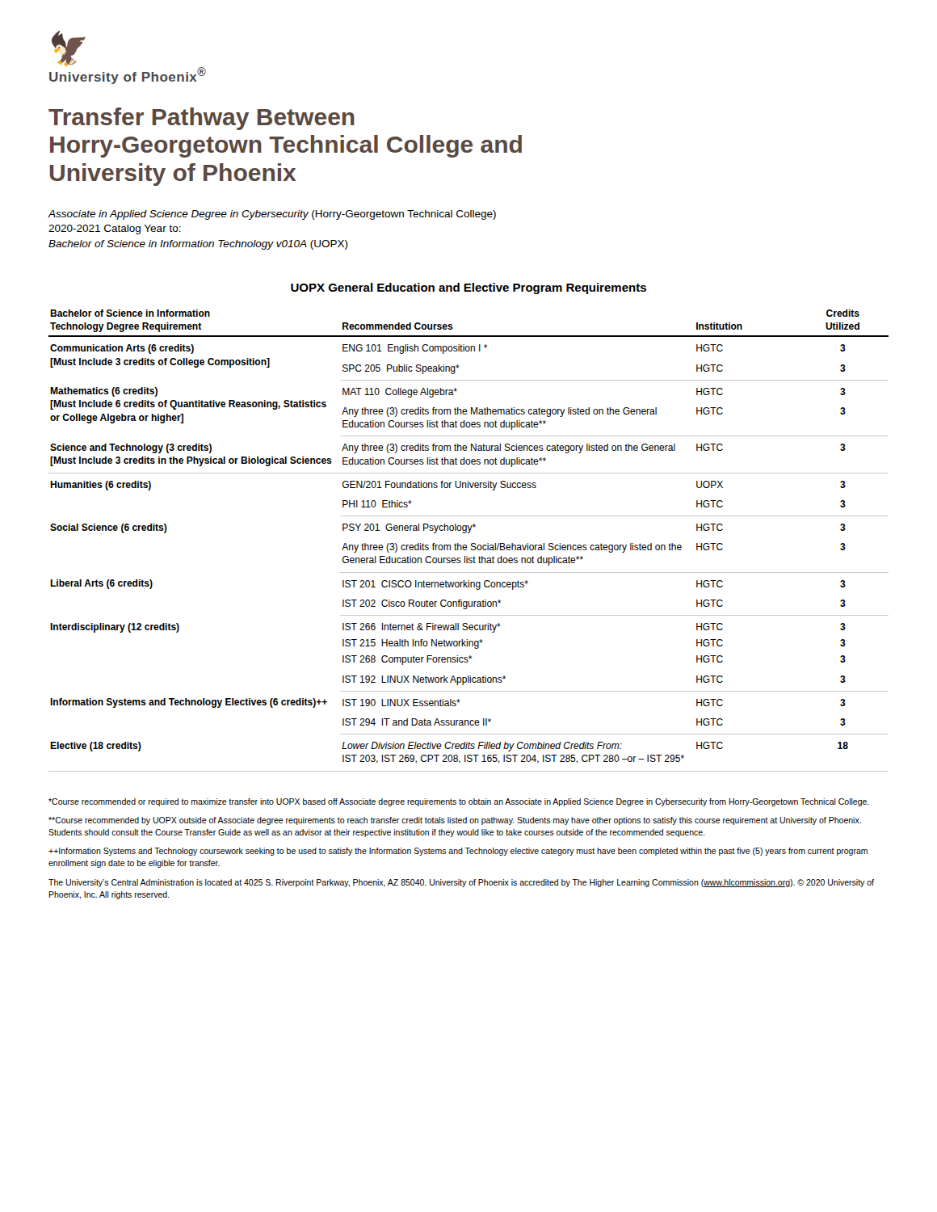🦅
University of Phoenix®
Transfer Pathway Between
Horry-Georgetown Technical College and
University of Phoenix
Associate in Applied Science Degree in Cybersecurity (Horry-Georgetown Technical College)
2020-2021 Catalog Year to:
Bachelor of Science in Information Technology v010A (UOPX)
UOPX General Education and Elective Program Requirements
| Bachelor of Science in Information Technology Degree Requirement | Recommended Courses | Institution | Credits Utilized |
| --- | --- | --- | --- |
| Communication Arts (6 credits) [Must Include 3 credits of College Composition] | ENG 101 English Composition I * | HGTC | 3 |
| SPC 205 Public Speaking* | HGTC | 3 |
| Mathematics (6 credits) [Must Include 6 credits of Quantitative Reasoning, Statistics or College Algebra or higher] | MAT 110 College Algebra* | HGTC | 3 |
| Any three (3) credits from the Mathematics category listed on the General Education Courses list that does not duplicate** | HGTC | 3 |
| Science and Technology (3 credits) [Must Include 3 credits in the Physical or Biological Sciences | Any three (3) credits from the Natural Sciences category listed on the General Education Courses list that does not duplicate** | HGTC | 3 |
| Humanities (6 credits) | GEN/201 Foundations for University Success | UOPX | 3 |
| PHI 110 Ethics* | HGTC | 3 |
| Social Science (6 credits) | PSY 201 General Psychology* | HGTC | 3 |
| Any three (3) credits from the Social/Behavioral Sciences category listed on the General Education Courses list that does not duplicate** | HGTC | 3 |
| Liberal Arts (6 credits) | IST 201 CISCO Internetworking Concepts* | HGTC | 3 |
| IST 202 Cisco Router Configuration* | HGTC | 3 |
| Interdisciplinary (12 credits) | IST 266 Internet & Firewall Security* | HGTC | 3 |
| IST 215 Health Info Networking* | HGTC | 3 |
| IST 268 Computer Forensics* | HGTC | 3 |
| IST 192 LINUX Network Applications* | HGTC | 3 |
| Information Systems and Technology Electives (6 credits)++ | IST 190 LINUX Essentials* | HGTC | 3 |
| IST 294 IT and Data Assurance II* | HGTC | 3 |
| Elective (18 credits) | Lower Division Elective Credits Filled by Combined Credits From: IST 203, IST 269, CPT 208, IST 165, IST 204, IST 285, CPT 280 –or – IST 295* | HGTC | 18 |
*Course recommended or required to maximize transfer into UOPX based off Associate degree requirements to obtain an Associate in Applied Science Degree in Cybersecurity from Horry-Georgetown Technical College.
**Course recommended by UOPX outside of Associate degree requirements to reach transfer credit totals listed on pathway. Students may have other options to satisfy this course requirement at University of Phoenix. Students should consult the Course Transfer Guide as well as an advisor at their respective institution if they would like to take courses outside of the recommended sequence.
++Information Systems and Technology coursework seeking to be used to satisfy the Information Systems and Technology elective category must have been completed within the past five (5) years from current program enrollment sign date to be eligible for transfer.
The University’s Central Administration is located at 4025 S. Riverpoint Parkway, Phoenix, AZ 85040. University of Phoenix is accredited by The Higher Learning Commission (www.hlcommission.org). © 2020 University of Phoenix, Inc. All rights reserved.